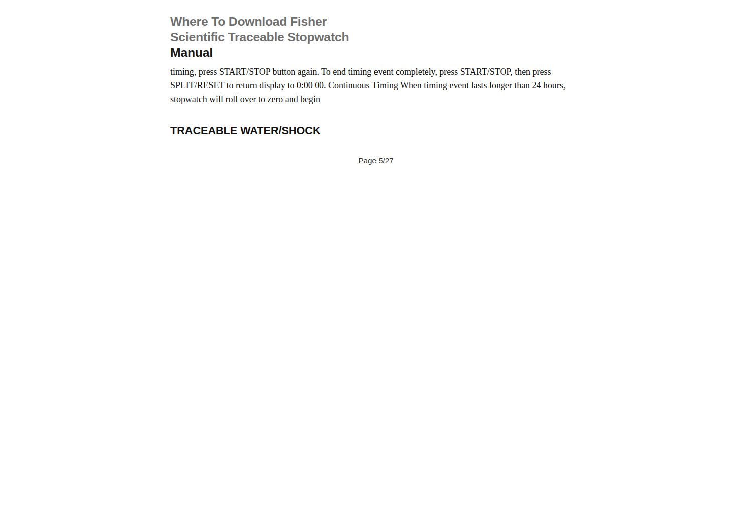Where To Download Fisher
Scientific Traceable Stopwatch
Manual
timing, press START/STOP button again. To end timing event completely, press START/STOP, then press SPLIT/RESET to return display to 0:00 00. Continuous Timing When timing event lasts longer than 24 hours, stopwatch will roll over to zero and begin
TRACEABLE WATER/SHOCK
Page 5/27